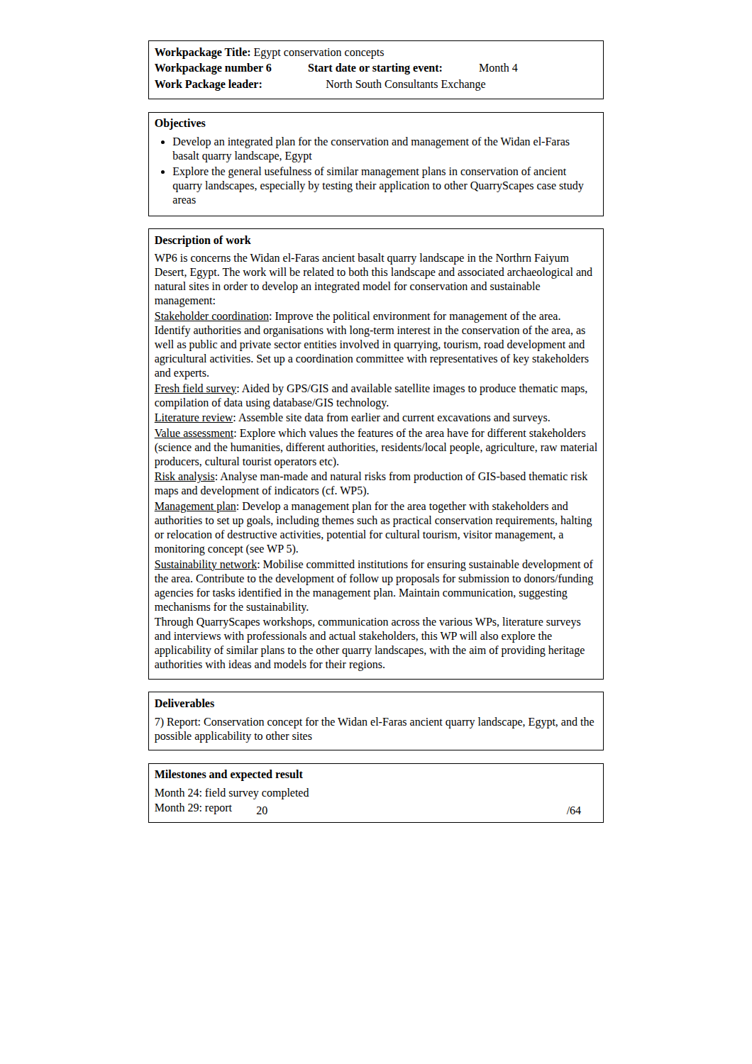Workpackage Title: Egypt conservation concepts
Workpackage number 6 Start date or starting event: Month 4
Work Package leader: North South Consultants Exchange
Objectives
Develop an integrated plan for the conservation and management of the Widan el-Faras basalt quarry landscape, Egypt
Explore the general usefulness of similar management plans in conservation of ancient quarry landscapes, especially by testing their application to other QuarryScapes case study areas
Description of work
WP6 is concerns the Widan el-Faras ancient basalt quarry landscape in the Northrn Faiyum Desert, Egypt. The work will be related to both this landscape and associated archaeological and natural sites in order to develop an integrated model for conservation and sustainable management:
Stakeholder coordination: Improve the political environment for management of the area. Identify authorities and organisations with long-term interest in the conservation of the area, as well as public and private sector entities involved in quarrying, tourism, road development and agricultural activities. Set up a coordination committee with representatives of key stakeholders and experts.
Fresh field survey: Aided by GPS/GIS and available satellite images to produce thematic maps, compilation of data using database/GIS technology.
Literature review: Assemble site data from earlier and current excavations and surveys.
Value assessment: Explore which values the features of the area have for different stakeholders (science and the humanities, different authorities, residents/local people, agriculture, raw material producers, cultural tourist operators etc).
Risk analysis: Analyse man-made and natural risks from production of GIS-based thematic risk maps and development of indicators (cf. WP5).
Management plan: Develop a management plan for the area together with stakeholders and authorities to set up goals, including themes such as practical conservation requirements, halting or relocation of destructive activities, potential for cultural tourism, visitor management, a monitoring concept (see WP 5).
Sustainability network: Mobilise committed institutions for ensuring sustainable development of the area. Contribute to the development of follow up proposals for submission to donors/funding agencies for tasks identified in the management plan. Maintain communication, suggesting mechanisms for the sustainability.
Through QuarryScapes workshops, communication across the various WPs, literature surveys and interviews with professionals and actual stakeholders, this WP will also explore the applicability of similar plans to the other quarry landscapes, with the aim of providing heritage authorities with ideas and models for their regions.
Deliverables
7) Report: Conservation concept for the Widan el-Faras ancient quarry landscape, Egypt, and the possible applicability to other sites
Milestones and expected result
Month 24: field survey completed
Month 29: report
20/64